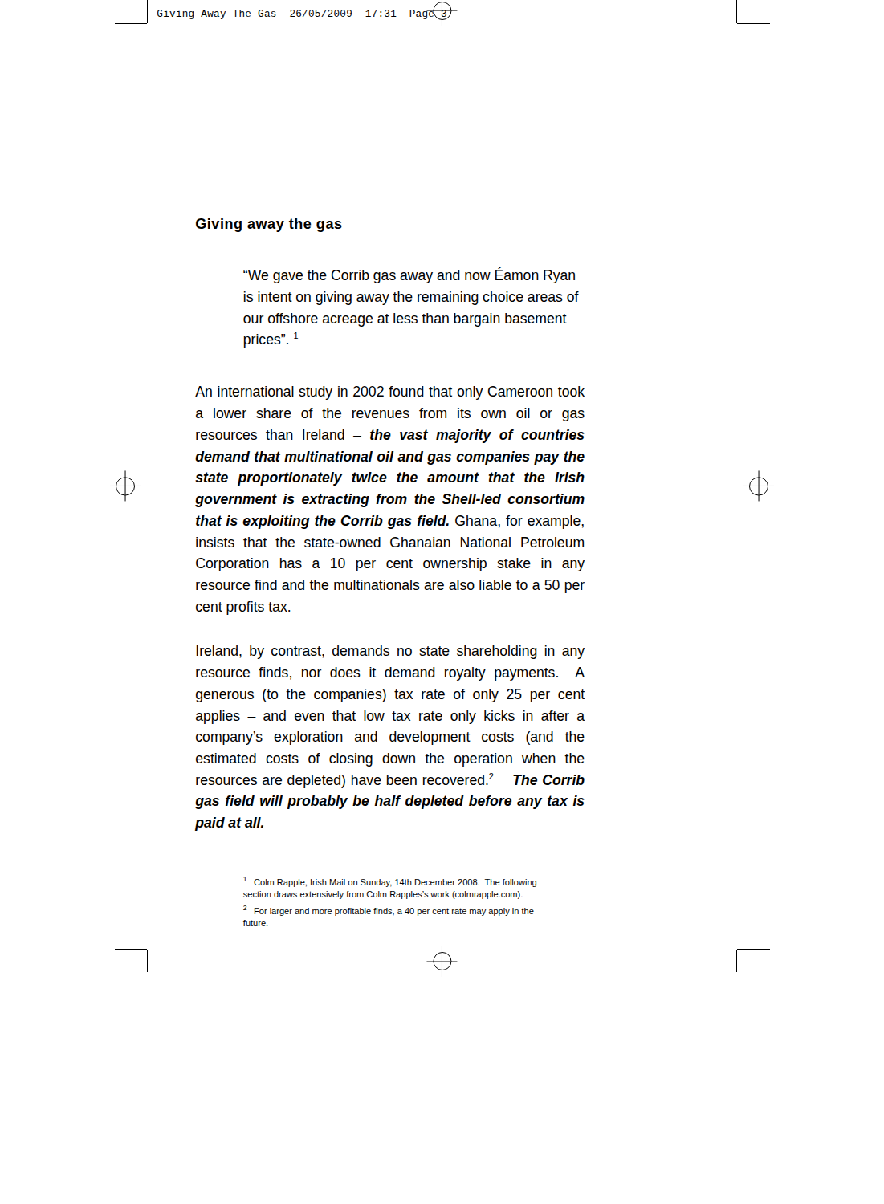Giving Away The Gas 26/05/2009 17:31 Page 3
Giving away the gas
“We gave the Corrib gas away and now Éamon Ryan is intent on giving away the remaining choice areas of our offshore acreage at less than bargain basement prices”. 1
An international study in 2002 found that only Cameroon took a lower share of the revenues from its own oil or gas resources than Ireland – the vast majority of countries demand that multinational oil and gas companies pay the state proportionately twice the amount that the Irish government is extracting from the Shell-led consortium that is exploiting the Corrib gas field. Ghana, for example, insists that the state-owned Ghanaian National Petroleum Corporation has a 10 per cent ownership stake in any resource find and the multinationals are also liable to a 50 per cent profits tax.
Ireland, by contrast, demands no state shareholding in any resource finds, nor does it demand royalty payments. A generous (to the companies) tax rate of only 25 per cent applies – and even that low tax rate only kicks in after a company’s exploration and development costs (and the estimated costs of closing down the operation when the resources are depleted) have been recovered.2 The Corrib gas field will probably be half depleted before any tax is paid at all.
1 Colm Rapple, Irish Mail on Sunday, 14th December 2008. The following section draws extensively from Colm Rapples’s work (colmrapple.com).
2 For larger and more profitable finds, a 40 per cent rate may apply in the future.